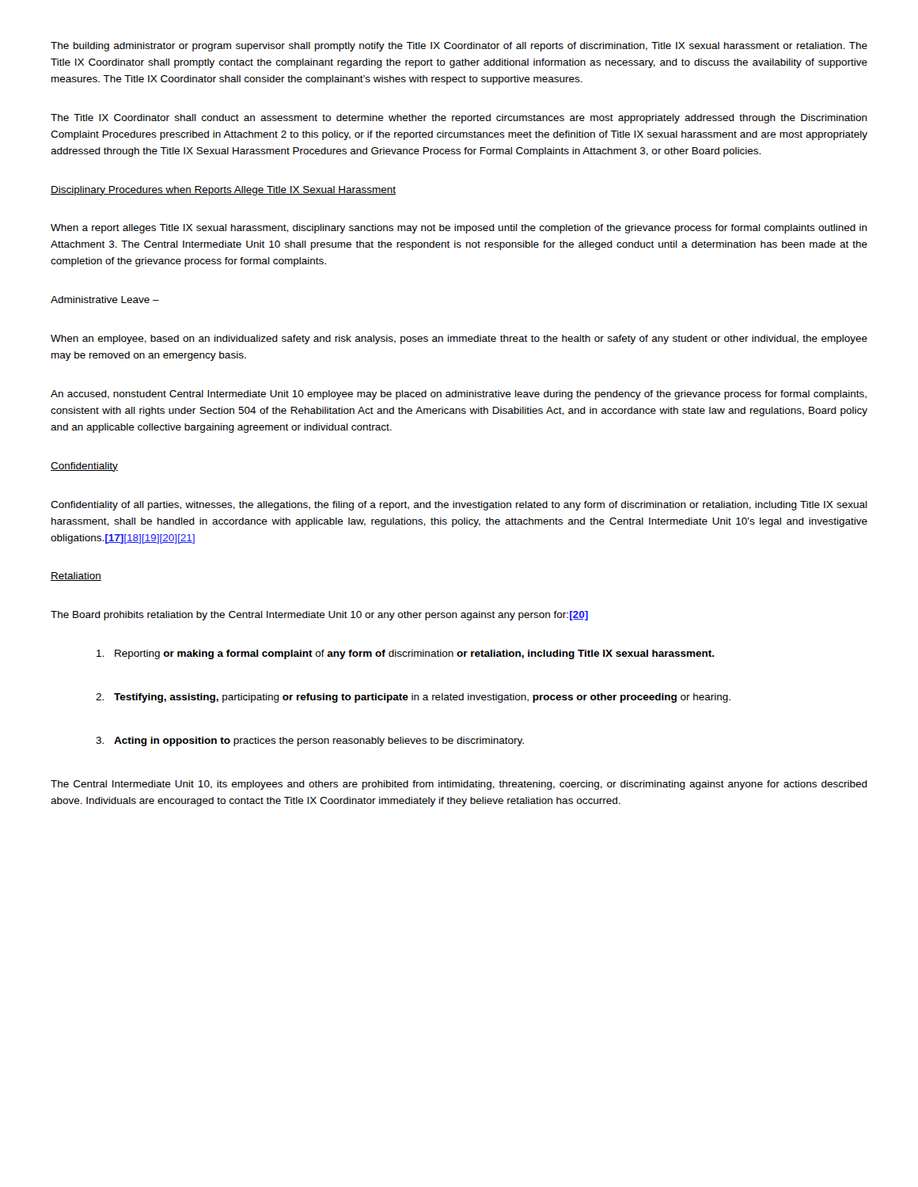The building administrator or program supervisor shall promptly notify the Title IX Coordinator of all reports of discrimination, Title IX sexual harassment or retaliation. The Title IX Coordinator shall promptly contact the complainant regarding the report to gather additional information as necessary, and to discuss the availability of supportive measures. The Title IX Coordinator shall consider the complainant’s wishes with respect to supportive measures.
The Title IX Coordinator shall conduct an assessment to determine whether the reported circumstances are most appropriately addressed through the Discrimination Complaint Procedures prescribed in Attachment 2 to this policy, or if the reported circumstances meet the definition of Title IX sexual harassment and are most appropriately addressed through the Title IX Sexual Harassment Procedures and Grievance Process for Formal Complaints in Attachment 3, or other Board policies.
Disciplinary Procedures when Reports Allege Title IX Sexual Harassment
When a report alleges Title IX sexual harassment, disciplinary sanctions may not be imposed until the completion of the grievance process for formal complaints outlined in Attachment 3. The Central Intermediate Unit 10 shall presume that the respondent is not responsible for the alleged conduct until a determination has been made at the completion of the grievance process for formal complaints.
Administrative Leave –
When an employee, based on an individualized safety and risk analysis, poses an immediate threat to the health or safety of any student or other individual, the employee may be removed on an emergency basis.
An accused, nonstudent Central Intermediate Unit 10 employee may be placed on administrative leave during the pendency of the grievance process for formal complaints, consistent with all rights under Section 504 of the Rehabilitation Act and the Americans with Disabilities Act, and in accordance with state law and regulations, Board policy and an applicable collective bargaining agreement or individual contract.
Confidentiality
Confidentiality of all parties, witnesses, the allegations, the filing of a report, and the investigation related to any form of discrimination or retaliation, including Title IX sexual harassment, shall be handled in accordance with applicable law, regulations, this policy, the attachments and the Central Intermediate Unit 10's legal and investigative obligations.[17][18][19][20][21]
Retaliation
The Board prohibits retaliation by the Central Intermediate Unit 10 or any other person against any person for:[20]
Reporting or making a formal complaint of any form of discrimination or retaliation, including Title IX sexual harassment.
Testifying, assisting, participating or refusing to participate in a related investigation, process or other proceeding or hearing.
Acting in opposition to practices the person reasonably believes to be discriminatory.
The Central Intermediate Unit 10, its employees and others are prohibited from intimidating, threatening, coercing, or discriminating against anyone for actions described above. Individuals are encouraged to contact the Title IX Coordinator immediately if they believe retaliation has occurred.